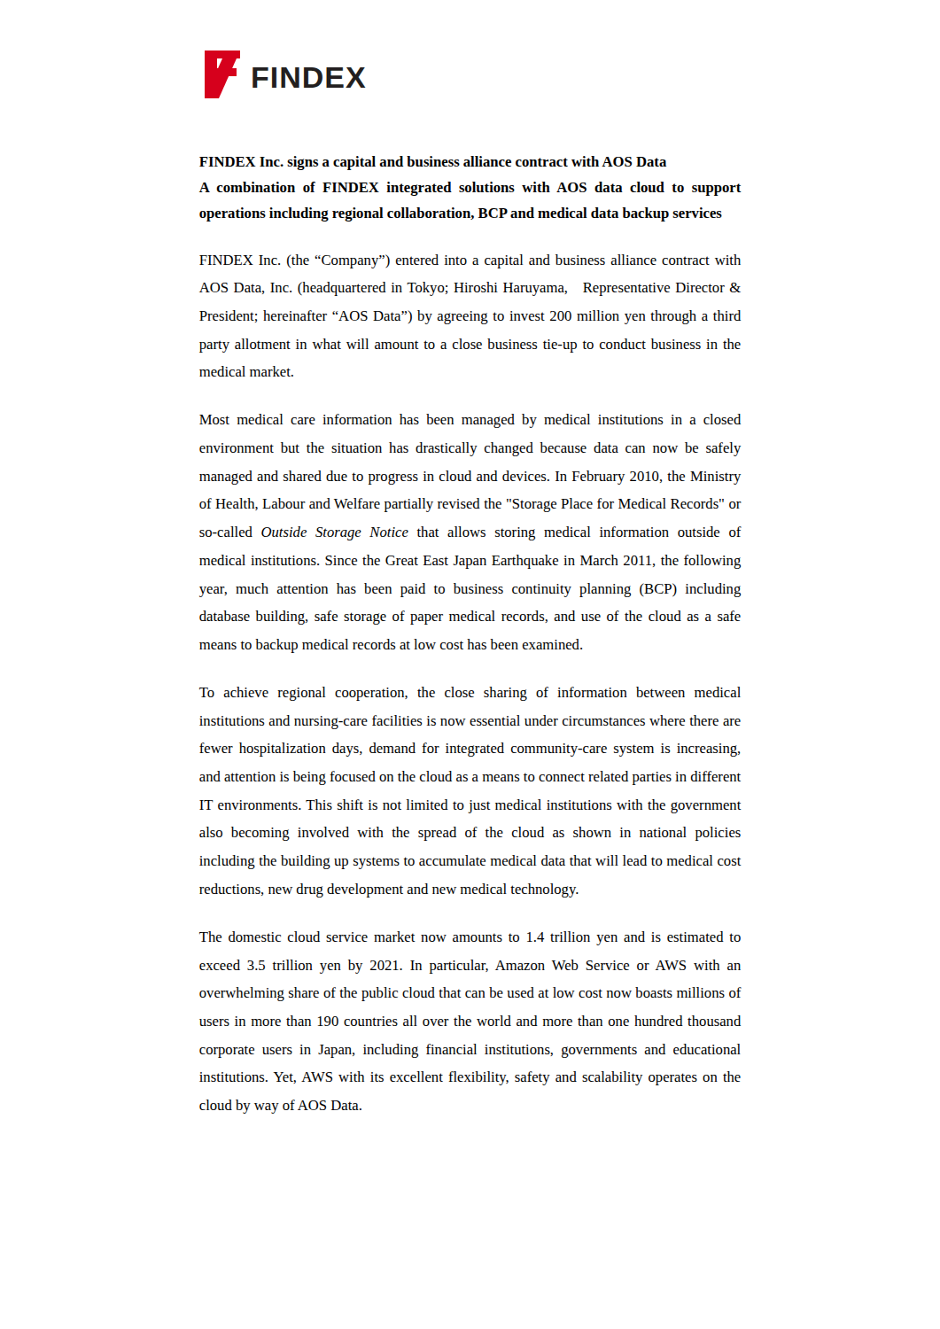FINDEX
FINDEX Inc. signs a capital and business alliance contract with AOS Data
A combination of FINDEX integrated solutions with AOS data cloud to support operations including regional collaboration, BCP and medical data backup services
FINDEX Inc. (the “Company”) entered into a capital and business alliance contract with AOS Data, Inc. (headquartered in Tokyo; Hiroshi Haruyama, Representative Director & President; hereinafter “AOS Data”) by agreeing to invest 200 million yen through a third party allotment in what will amount to a close business tie-up to conduct business in the medical market.
Most medical care information has been managed by medical institutions in a closed environment but the situation has drastically changed because data can now be safely managed and shared due to progress in cloud and devices. In February 2010, the Ministry of Health, Labour and Welfare partially revised the "Storage Place for Medical Records" or so-called Outside Storage Notice that allows storing medical information outside of medical institutions. Since the Great East Japan Earthquake in March 2011, the following year, much attention has been paid to business continuity planning (BCP) including database building, safe storage of paper medical records, and use of the cloud as a safe means to backup medical records at low cost has been examined.
To achieve regional cooperation, the close sharing of information between medical institutions and nursing-care facilities is now essential under circumstances where there are fewer hospitalization days, demand for integrated community-care system is increasing, and attention is being focused on the cloud as a means to connect related parties in different IT environments. This shift is not limited to just medical institutions with the government also becoming involved with the spread of the cloud as shown in national policies including the building up systems to accumulate medical data that will lead to medical cost reductions, new drug development and new medical technology.
The domestic cloud service market now amounts to 1.4 trillion yen and is estimated to exceed 3.5 trillion yen by 2021. In particular, Amazon Web Service or AWS with an overwhelming share of the public cloud that can be used at low cost now boasts millions of users in more than 190 countries all over the world and more than one hundred thousand corporate users in Japan, including financial institutions, governments and educational institutions. Yet, AWS with its excellent flexibility, safety and scalability operates on the cloud by way of AOS Data.